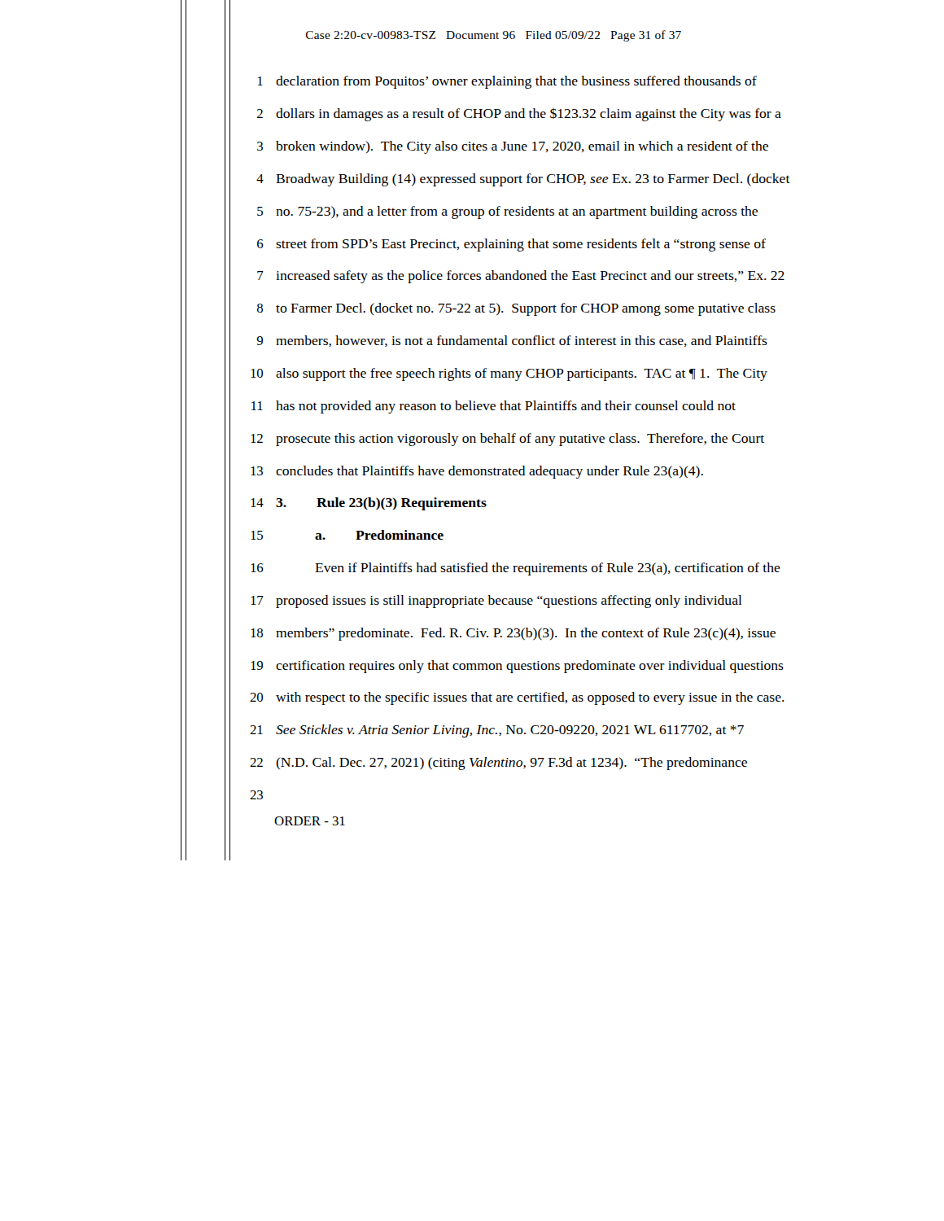Case 2:20-cv-00983-TSZ Document 96 Filed 05/09/22 Page 31 of 37
declaration from Poquitos’ owner explaining that the business suffered thousands of
dollars in damages as a result of CHOP and the $123.32 claim against the City was for a
broken window). The City also cites a June 17, 2020, email in which a resident of the
Broadway Building (14) expressed support for CHOP, see Ex. 23 to Farmer Decl. (docket
no. 75-23), and a letter from a group of residents at an apartment building across the
street from SPD’s East Precinct, explaining that some residents felt a “strong sense of
increased safety as the police forces abandoned the East Precinct and our streets,” Ex. 22
to Farmer Decl. (docket no. 75-22 at 5). Support for CHOP among some putative class
members, however, is not a fundamental conflict of interest in this case, and Plaintiffs
also support the free speech rights of many CHOP participants. TAC at ¶ 1. The City
has not provided any reason to believe that Plaintiffs and their counsel could not
prosecute this action vigorously on behalf of any putative class. Therefore, the Court
concludes that Plaintiffs have demonstrated adequacy under Rule 23(a)(4).
3. Rule 23(b)(3) Requirements
a. Predominance
Even if Plaintiffs had satisfied the requirements of Rule 23(a), certification of the
proposed issues is still inappropriate because “questions affecting only individual
members” predominate. Fed. R. Civ. P. 23(b)(3). In the context of Rule 23(c)(4), issue
certification requires only that common questions predominate over individual questions
with respect to the specific issues that are certified, as opposed to every issue in the case.
See Stickles v. Atria Senior Living, Inc., No. C20-09220, 2021 WL 6117702, at *7
(N.D. Cal. Dec. 27, 2021) (citing Valentino, 97 F.3d at 1234). “The predominance
ORDER - 31